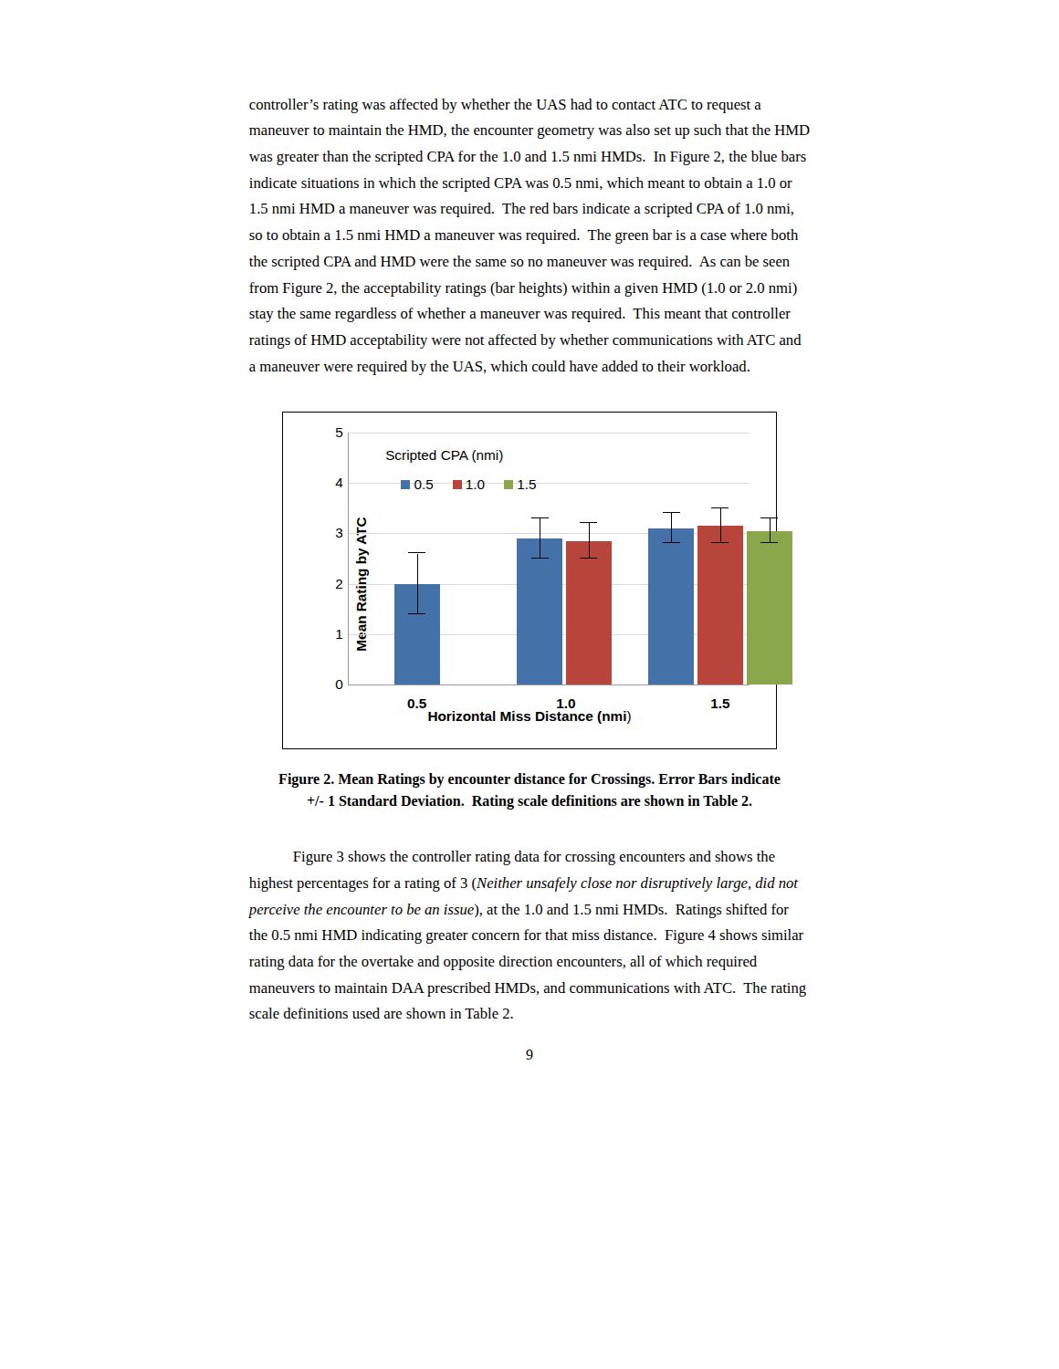controller’s rating was affected by whether the UAS had to contact ATC to request a maneuver to maintain the HMD, the encounter geometry was also set up such that the HMD was greater than the scripted CPA for the 1.0 and 1.5 nmi HMDs. In Figure 2, the blue bars indicate situations in which the scripted CPA was 0.5 nmi, which meant to obtain a 1.0 or 1.5 nmi HMD a maneuver was required. The red bars indicate a scripted CPA of 1.0 nmi, so to obtain a 1.5 nmi HMD a maneuver was required. The green bar is a case where both the scripted CPA and HMD were the same so no maneuver was required. As can be seen from Figure 2, the acceptability ratings (bar heights) within a given HMD (1.0 or 2.0 nmi) stay the same regardless of whether a maneuver was required. This meant that controller ratings of HMD acceptability were not affected by whether communications with ATC and a maneuver were required by the UAS, which could have added to their workload.
Mean Rating by ATC
5
4
3
2
1
0
Scripted CPA (nmi)
0.5 1.0 1.5
0.5
1.0
1.5
Horizontal Miss Distance (nmi)
Figure 2. Mean Ratings by encounter distance for Crossings. Error Bars indicate +/- 1 Standard Deviation. Rating scale definitions are shown in Table 2.
Figure 3 shows the controller rating data for crossing encounters and shows the highest percentages for a rating of 3 (Neither unsafely close nor disruptively large, did not perceive the encounter to be an issue), at the 1.0 and 1.5 nmi HMDs. Ratings shifted for the 0.5 nmi HMD indicating greater concern for that miss distance. Figure 4 shows similar rating data for the overtake and opposite direction encounters, all of which required maneuvers to maintain DAA prescribed HMDs, and communications with ATC. The rating scale definitions used are shown in Table 2.
9